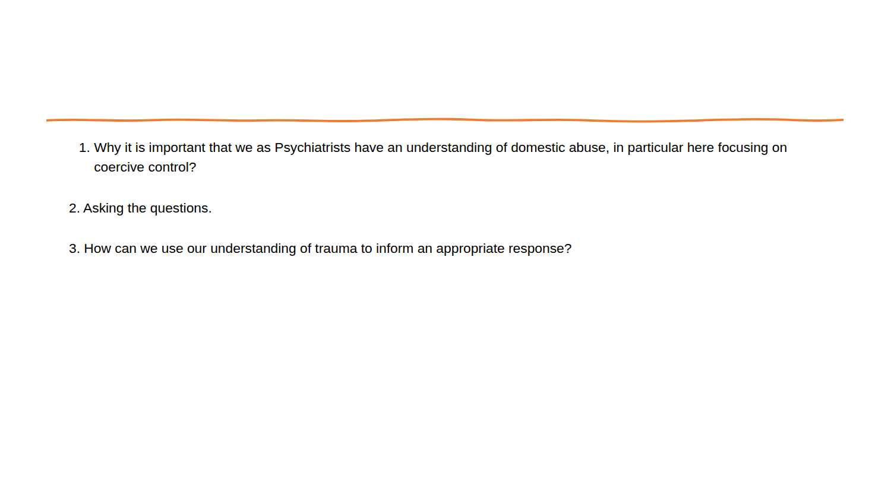Why it is important that we as Psychiatrists have an understanding of domestic abuse, in particular here focusing on coercive control?
2. Asking the questions.
3. How can we use our understanding of trauma to inform an appropriate response?